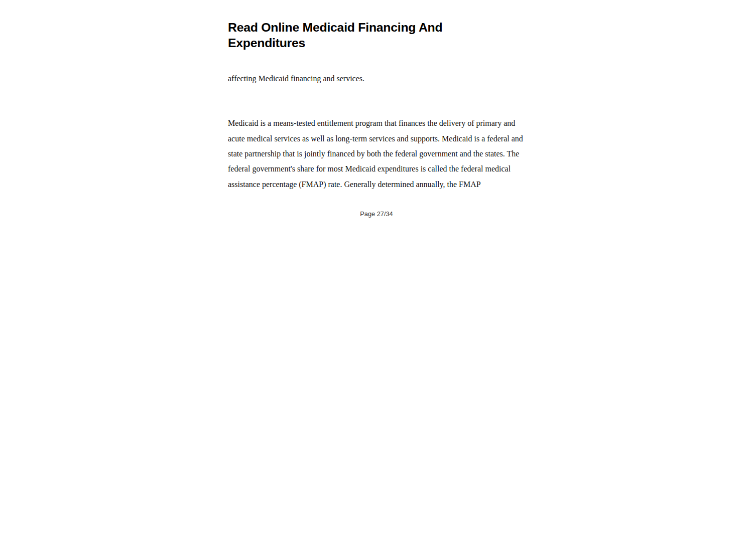Read Online Medicaid Financing And Expenditures
affecting Medicaid financing and services.
Medicaid is a means-tested entitlement program that finances the delivery of primary and acute medical services as well as long-term services and supports. Medicaid is a federal and state partnership that is jointly financed by both the federal government and the states. The federal government's share for most Medicaid expenditures is called the federal medical assistance percentage (FMAP) rate. Generally determined annually, the FMAP
Page 27/34